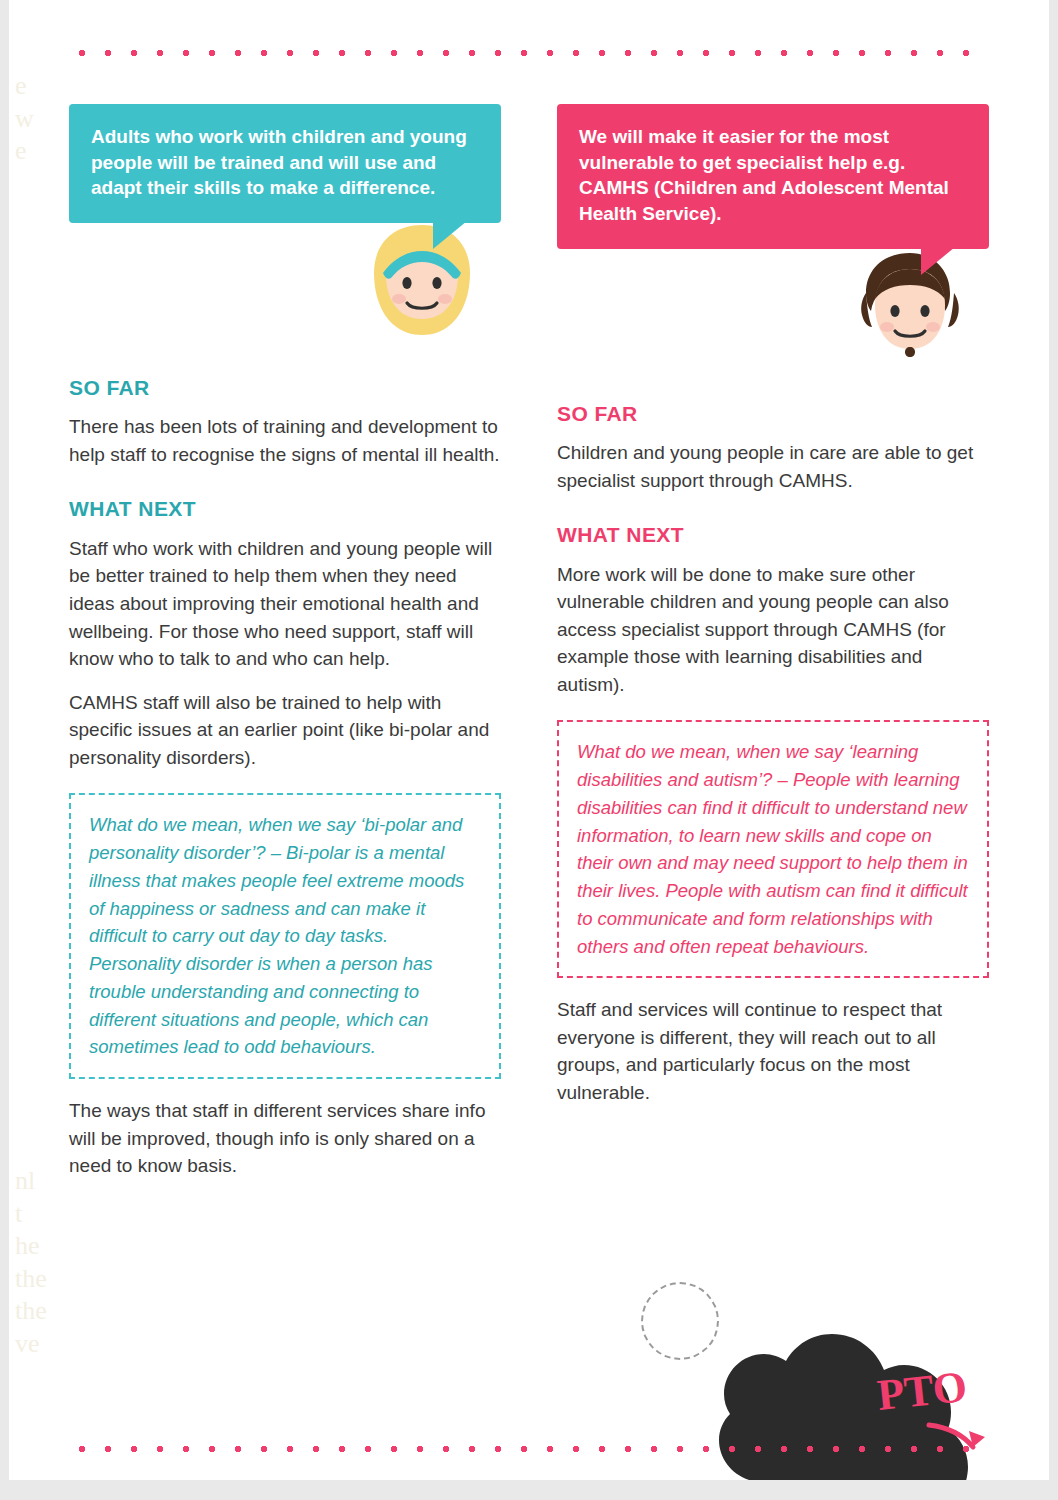e
w
e
nl
t
he
the
the
ve
Adults who work with children and young people will be trained and will use and adapt their skills to make a difference.
So far
There has been lots of training and development to help staff to recognise the signs of mental ill health.
What next
Staff who work with children and young people will be better trained to help them when they need ideas about improving their emotional health and wellbeing. For those who need support, staff will know who to talk to and who can help.
CAMHS staff will also be trained to help with specific issues at an earlier point (like bi-polar and personality disorders).
What do we mean, when we say ‘bi-polar and personality disorder’? – Bi-polar is a mental illness that makes people feel extreme moods of happiness or sadness and can make it difficult to carry out day to day tasks. Personality disorder is when a person has trouble understanding and connecting to different situations and people, which can sometimes lead to odd behaviours.
The ways that staff in different services share info will be improved, though info is only shared on a need to know basis.
We will make it easier for the most vulnerable to get specialist help e.g. CAMHS (Children and Adolescent Mental Health Service).
So far
Children and young people in care are able to get specialist support through CAMHS.
What next
More work will be done to make sure other vulnerable children and young people can also access specialist support through CAMHS (for example those with learning disabilities and autism).
What do we mean, when we say ‘learning disabilities and autism’? – People with learning disabilities can find it difficult to understand new information, to learn new skills and cope on their own and may need support to help them in their lives. People with autism can find it difficult to communicate and form relationships with others and often repeat behaviours.
Staff and services will continue to respect that everyone is different, they will reach out to all groups, and particularly focus on the most vulnerable.
PTO